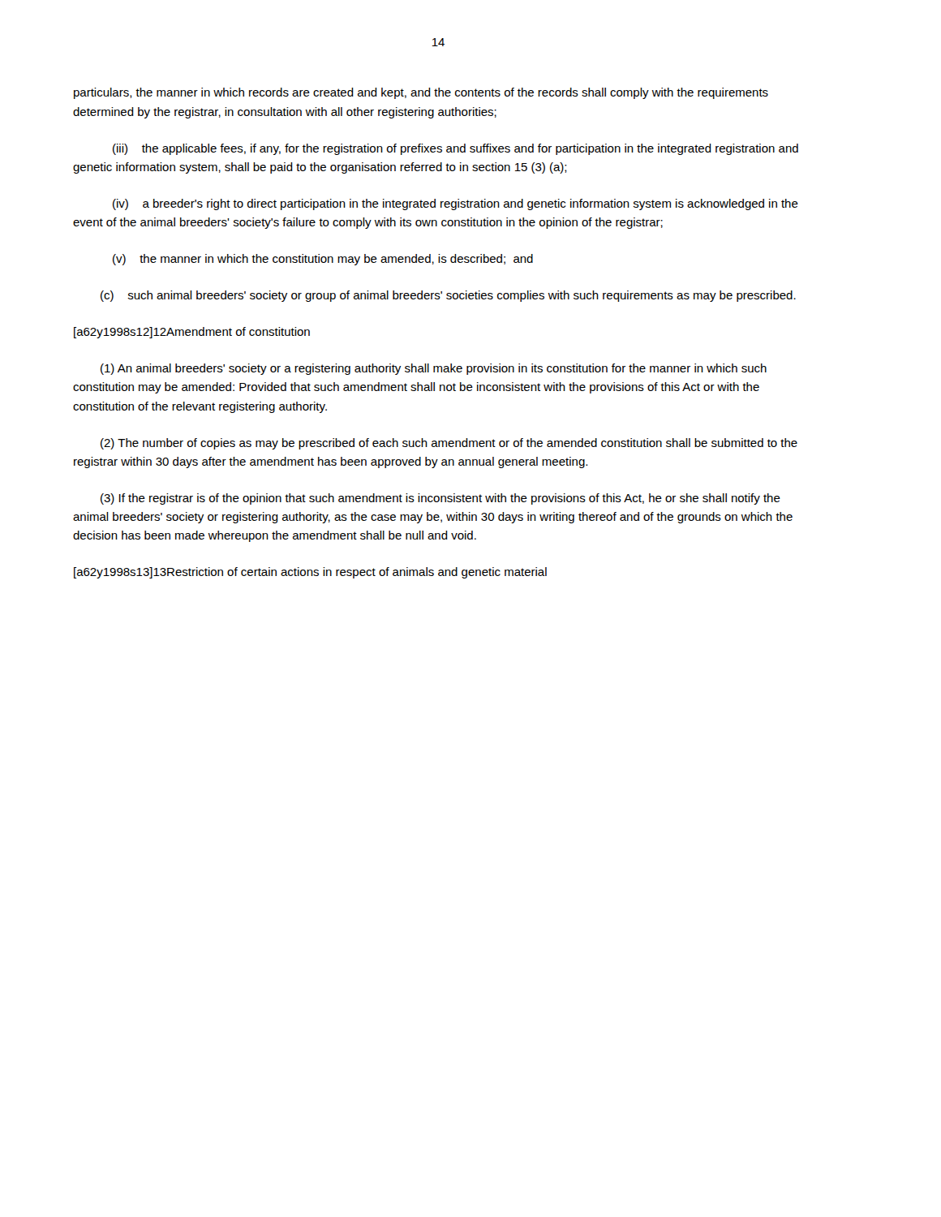14
particulars, the manner in which records are created and kept, and the contents of the records shall comply with the requirements determined by the registrar, in consultation with all other registering authorities;
(iii) the applicable fees, if any, for the registration of prefixes and suffixes and for participation in the integrated registration and genetic information system, shall be paid to the organisation referred to in section 15 (3) (a);
(iv) a breeder's right to direct participation in the integrated registration and genetic information system is acknowledged in the event of the animal breeders' society's failure to comply with its own constitution in the opinion of the registrar;
(v) the manner in which the constitution may be amended, is described; and
(c) such animal breeders' society or group of animal breeders' societies complies with such requirements as may be prescribed.
[a62y1998s12]12Amendment of constitution
(1) An animal breeders' society or a registering authority shall make provision in its constitution for the manner in which such constitution may be amended: Provided that such amendment shall not be inconsistent with the provisions of this Act or with the constitution of the relevant registering authority.
(2) The number of copies as may be prescribed of each such amendment or of the amended constitution shall be submitted to the registrar within 30 days after the amendment has been approved by an annual general meeting.
(3) If the registrar is of the opinion that such amendment is inconsistent with the provisions of this Act, he or she shall notify the animal breeders' society or registering authority, as the case may be, within 30 days in writing thereof and of the grounds on which the decision has been made whereupon the amendment shall be null and void.
[a62y1998s13]13Restriction of certain actions in respect of animals and genetic material